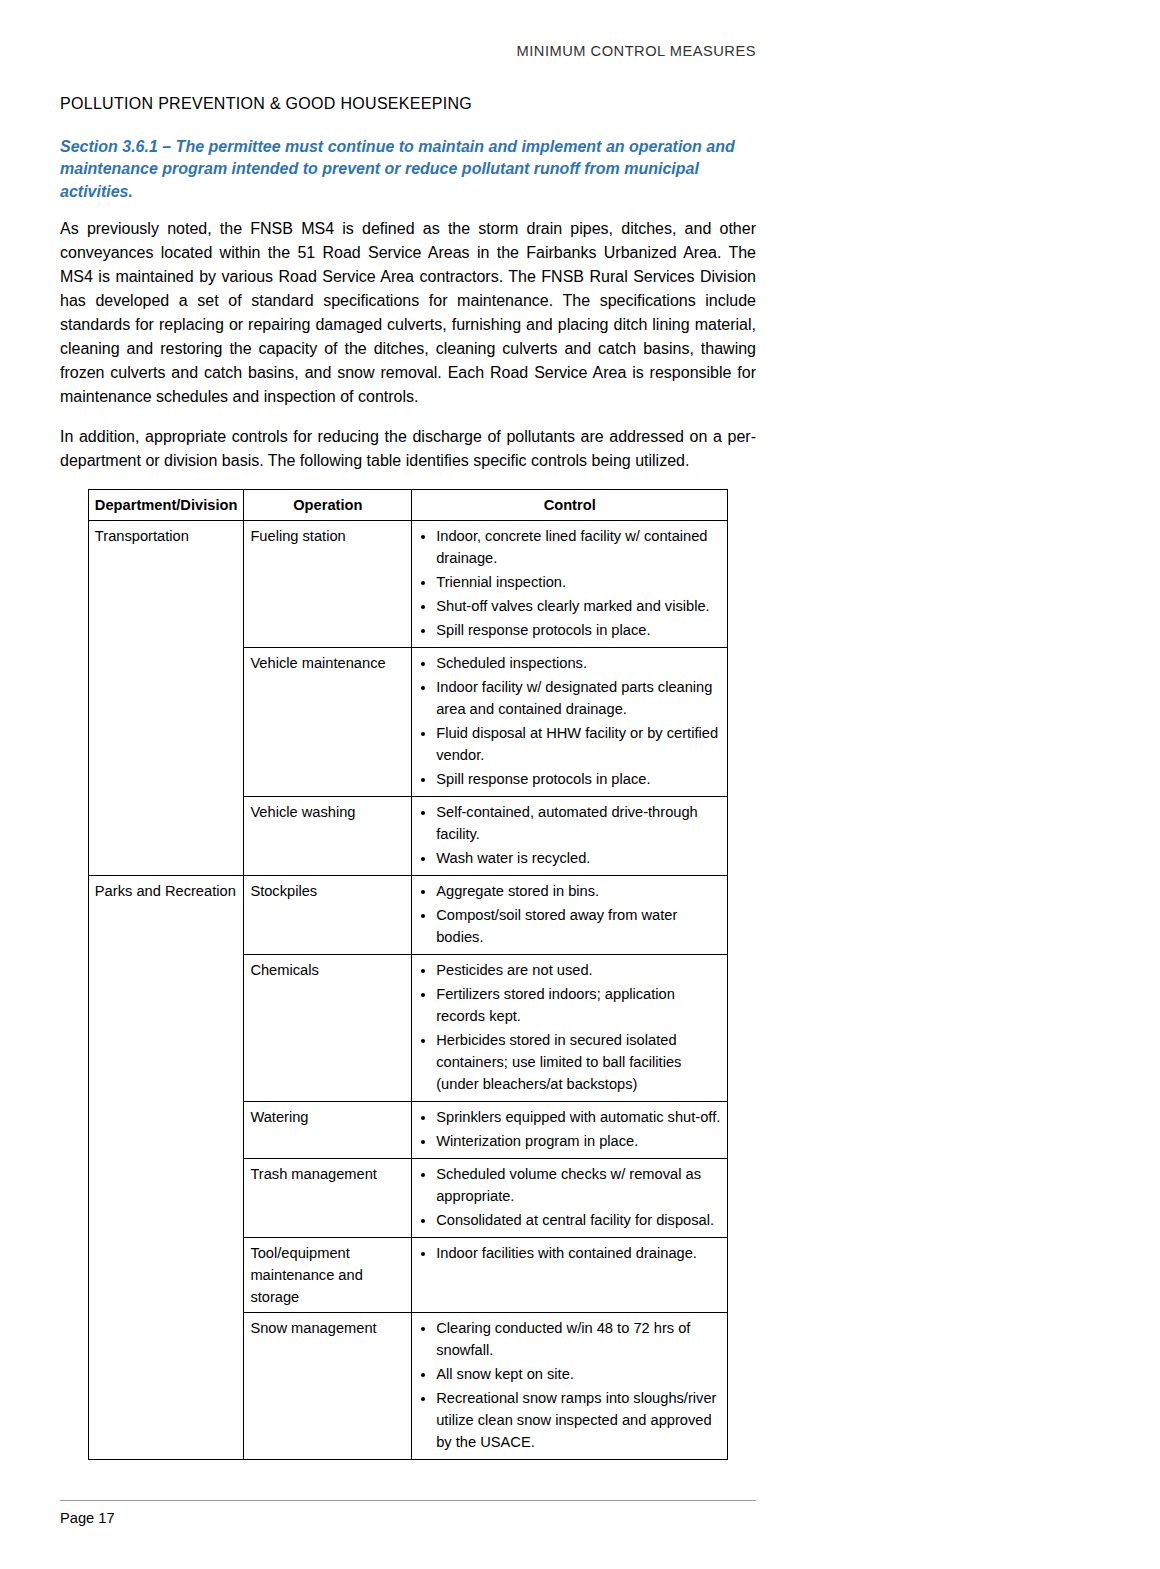MINIMUM CONTROL MEASURES
POLLUTION PREVENTION & GOOD HOUSEKEEPING
Section 3.6.1 – The permittee must continue to maintain and implement an operation and maintenance program intended to prevent or reduce pollutant runoff from municipal activities.
As previously noted, the FNSB MS4 is defined as the storm drain pipes, ditches, and other conveyances located within the 51 Road Service Areas in the Fairbanks Urbanized Area. The MS4 is maintained by various Road Service Area contractors. The FNSB Rural Services Division has developed a set of standard specifications for maintenance. The specifications include standards for replacing or repairing damaged culverts, furnishing and placing ditch lining material, cleaning and restoring the capacity of the ditches, cleaning culverts and catch basins, thawing frozen culverts and catch basins, and snow removal. Each Road Service Area is responsible for maintenance schedules and inspection of controls.
In addition, appropriate controls for reducing the discharge of pollutants are addressed on a per-department or division basis. The following table identifies specific controls being utilized.
| Department/Division | Operation | Control |
| --- | --- | --- |
| Transportation | Fueling station | Indoor, concrete lined facility w/ contained drainage. Triennial inspection. Shut-off valves clearly marked and visible. Spill response protocols in place. |
| Vehicle maintenance | Scheduled inspections. Indoor facility w/ designated parts cleaning area and contained drainage. Fluid disposal at HHW facility or by certified vendor. Spill response protocols in place. |
| Vehicle washing | Self-contained, automated drive-through facility. Wash water is recycled. |
| Parks and Recreation | Stockpiles | Aggregate stored in bins. Compost/soil stored away from water bodies. |
| Chemicals | Pesticides are not used. Fertilizers stored indoors; application records kept. Herbicides stored in secured isolated containers; use limited to ball facilities (under bleachers/at backstops) |
| Watering | Sprinklers equipped with automatic shut-off. Winterization program in place. |
| Trash management | Scheduled volume checks w/ removal as appropriate. Consolidated at central facility for disposal. |
| Tool/equipment maintenance and storage | Indoor facilities with contained drainage. |
| Snow management | Clearing conducted w/in 48 to 72 hrs of snowfall. All snow kept on site. Recreational snow ramps into sloughs/river utilize clean snow inspected and approved by the USACE. |
Page 17